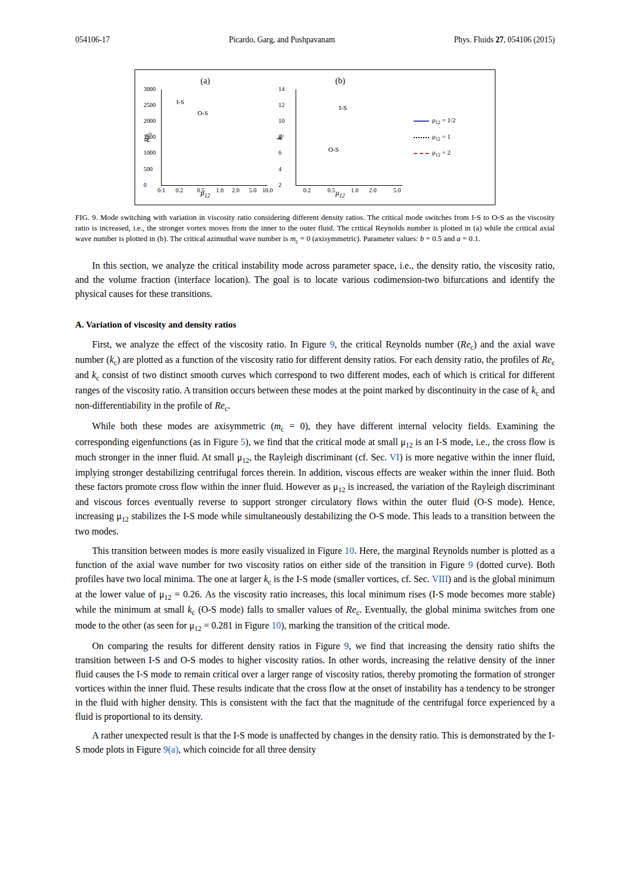054106-17 Picardo, Garg, and Pushpavanam Phys. Fluids 27, 054106 (2015)
(a)
Rec 3000 2500 2000 1500 1000 500 0 0.1 0.2 0.5 1.0 2.0 5.0 10.0 I-S O-S
μ12
(b)
kc 14 12 10 8 6 4 2 0.2 0.5 1.0 2.0 5.0 I-S O-S
μ12
ρ12 = 1/2
ρ12 = 1
ρ12 = 2
FIG. 9. Mode switching with variation in viscosity ratio considering different density ratios. The critical mode switches from I-S to O-S as the viscosity ratio is increased, i.e., the stronger vortex moves from the inner to the outer fluid. The critical Reynolds number is plotted in (a) while the critical axial wave number is plotted in (b). The critical azimuthal wave number is mc = 0 (axisymmetric). Parameter values: b = 0.5 and a = 0.1.
In this section, we analyze the critical instability mode across parameter space, i.e., the density ratio, the viscosity ratio, and the volume fraction (interface location). The goal is to locate various codimension-two bifurcations and identify the physical causes for these transitions.
A. Variation of viscosity and density ratios
First, we analyze the effect of the viscosity ratio. In Figure 9, the critical Reynolds number (Re c) and the axial wave number (kc) are plotted as a function of the viscosity ratio for different density ratios. For each density ratio, the profiles of Re c and kc consist of two distinct smooth curves which correspond to two different modes, each of which is critical for different ranges of the viscosity ratio. A transition occurs between these modes at the point marked by discontinuity in the case of kc and non-differentiability in the profile of Re c.
While both these modes are axisymmetric (mc = 0), they have different internal velocity fields. Examining the corresponding eigenfunctions (as in Figure 5), we find that the critical mode at small μ12 is an I-S mode, i.e., the cross flow is much stronger in the inner fluid. At small μ12, the Rayleigh discriminant (cf. Sec. VI) is more negative within the inner fluid, implying stronger destabilizing centrifugal forces therein. In addition, viscous effects are weaker within the inner fluid. Both these factors promote cross flow within the inner fluid. However as μ12 is increased, the variation of the Rayleigh discriminant and viscous forces eventually reverse to support stronger circulatory flows within the outer fluid (O-S mode). Hence, increasing μ12 stabilizes the I-S mode while simultaneously destabilizing the O-S mode. This leads to a transition between the two modes.
This transition between modes is more easily visualized in Figure 10. Here, the marginal Reynolds number is plotted as a function of the axial wave number for two viscosity ratios on either side of the transition in Figure 9 (dotted curve). Both profiles have two local minima. The one at larger kc is the I-S mode (smaller vortices, cf. Sec. VIII) and is the global minimum at the lower value of μ12 = 0.26. As the viscosity ratio increases, this local minimum rises (I-S mode becomes more stable) while the minimum at small kc (O-S mode) falls to smaller values of Re c. Eventually, the global minima switches from one mode to the other (as seen for μ12 = 0.281 in Figure 10), marking the transition of the critical mode.
On comparing the results for different density ratios in Figure 9, we find that increasing the density ratio shifts the transition between I-S and O-S modes to higher viscosity ratios. In other words, increasing the relative density of the inner fluid causes the I-S mode to remain critical over a larger range of viscosity ratios, thereby promoting the formation of stronger vortices within the inner fluid. These results indicate that the cross flow at the onset of instability has a tendency to be stronger in the fluid with higher density. This is consistent with the fact that the magnitude of the centrifugal force experienced by a fluid is proportional to its density.
A rather unexpected result is that the I-S mode is unaffected by changes in the density ratio. This is demonstrated by the I-S mode plots in Figure 9(a), which coincide for all three density